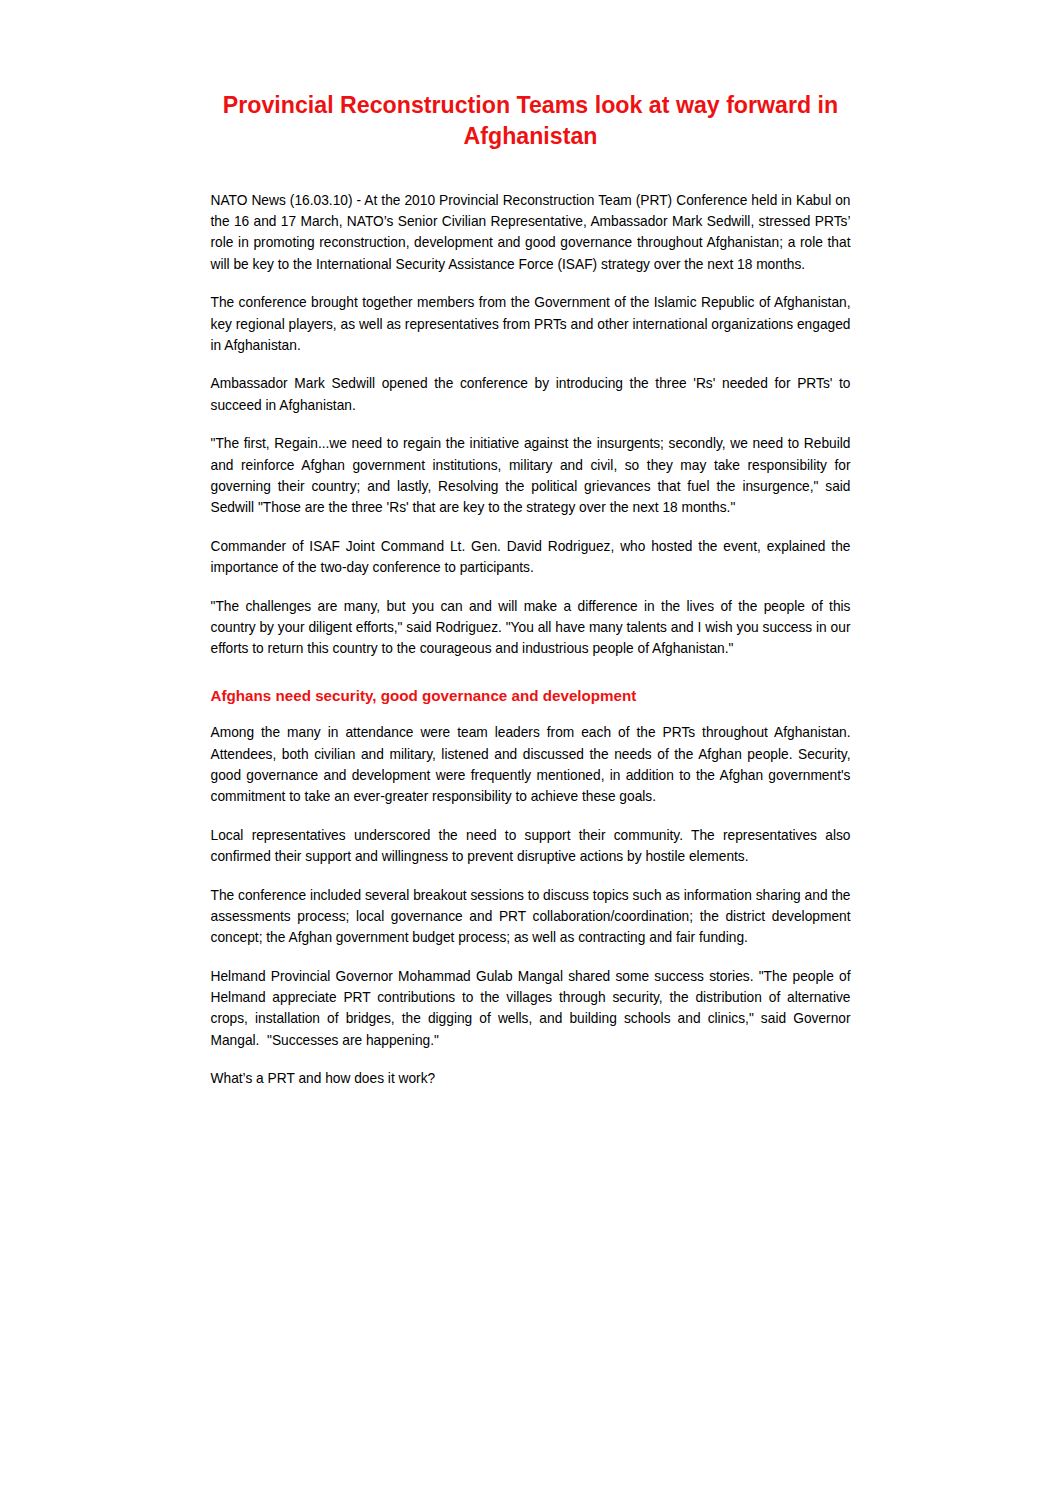Provincial Reconstruction Teams look at way forward in Afghanistan
NATO News (16.03.10) - At the 2010 Provincial Reconstruction Team (PRT) Conference held in Kabul on the 16 and 17 March, NATO’s Senior Civilian Representative, Ambassador Mark Sedwill, stressed PRTs’ role in promoting reconstruction, development and good governance throughout Afghanistan; a role that will be key to the International Security Assistance Force (ISAF) strategy over the next 18 months.
The conference brought together members from the Government of the Islamic Republic of Afghanistan, key regional players, as well as representatives from PRTs and other international organizations engaged in Afghanistan.
Ambassador Mark Sedwill opened the conference by introducing the three 'Rs' needed for PRTs' to succeed in Afghanistan.
"The first, Regain...we need to regain the initiative against the insurgents; secondly, we need to Rebuild and reinforce Afghan government institutions, military and civil, so they may take responsibility for governing their country; and lastly, Resolving the political grievances that fuel the insurgence," said Sedwill "Those are the three 'Rs' that are key to the strategy over the next 18 months."
Commander of ISAF Joint Command Lt. Gen. David Rodriguez, who hosted the event, explained the importance of the two-day conference to participants.
"The challenges are many, but you can and will make a difference in the lives of the people of this country by your diligent efforts," said Rodriguez. "You all have many talents and I wish you success in our efforts to return this country to the courageous and industrious people of Afghanistan."
Afghans need security, good governance and development
Among the many in attendance were team leaders from each of the PRTs throughout Afghanistan. Attendees, both civilian and military, listened and discussed the needs of the Afghan people. Security, good governance and development were frequently mentioned, in addition to the Afghan government's commitment to take an ever-greater responsibility to achieve these goals.
Local representatives underscored the need to support their community. The representatives also confirmed their support and willingness to prevent disruptive actions by hostile elements.
The conference included several breakout sessions to discuss topics such as information sharing and the assessments process; local governance and PRT collaboration/coordination; the district development concept; the Afghan government budget process; as well as contracting and fair funding.
Helmand Provincial Governor Mohammad Gulab Mangal shared some success stories. "The people of Helmand appreciate PRT contributions to the villages through security, the distribution of alternative crops, installation of bridges, the digging of wells, and building schools and clinics," said Governor Mangal. "Successes are happening."
What’s a PRT and how does it work?